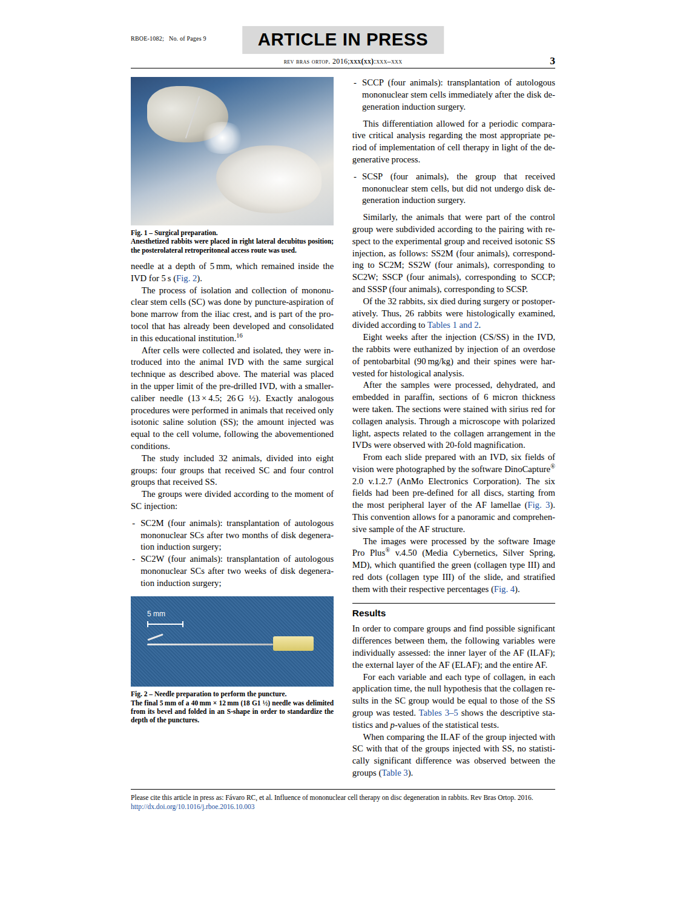RBOE-1082; No. of Pages 9
ARTICLE IN PRESS
rev bras ortop. 2016;xxx(xx):xxx–xxx
3
Fig. 1 – Surgical preparation.
Anesthetized rabbits were placed in right lateral decubitus position; the posterolateral retroperitoneal access route was used.
needle at a depth of 5 mm, which remained inside the IVD for 5 s (Fig. 2).
The process of isolation and collection of mononuclear stem cells (SC) was done by puncture-aspiration of bone marrow from the iliac crest, and is part of the protocol that has already been developed and consolidated in this educational institution.16
After cells were collected and isolated, they were introduced into the animal IVD with the same surgical technique as described above. The material was placed in the upper limit of the pre-drilled IVD, with a smaller-caliber needle (13 × 4.5; 26 G ½). Exactly analogous procedures were performed in animals that received only isotonic saline solution (SS); the amount injected was equal to the cell volume, following the abovementioned conditions.
The study included 32 animals, divided into eight groups: four groups that received SC and four control groups that received SS.
The groups were divided according to the moment of SC injection:
SC2M (four animals): transplantation of autologous mononuclear SCs after two months of disk degeneration induction surgery;
SC2W (four animals): transplantation of autologous mononuclear SCs after two weeks of disk degeneration induction surgery;
5 mm
Fig. 2 – Needle preparation to perform the puncture.
The final 5 mm of a 40 mm × 12 mm (18 G1 ½) needle was delimited from its bevel and folded in an S-shape in order to standardize the depth of the punctures.
SCCP (four animals): transplantation of autologous mononuclear stem cells immediately after the disk degeneration induction surgery.
This differentiation allowed for a periodic comparative critical analysis regarding the most appropriate period of implementation of cell therapy in light of the degenerative process.
SCSP (four animals), the group that received mononuclear stem cells, but did not undergo disk degeneration induction surgery.
Similarly, the animals that were part of the control group were subdivided according to the pairing with respect to the experimental group and received isotonic SS injection, as follows: SS2M (four animals), corresponding to SC2M; SS2W (four animals), corresponding to SC2W; SSCP (four animals), corresponding to SCCP; and SSSP (four animals), corresponding to SCSP.
Of the 32 rabbits, six died during surgery or postoperatively. Thus, 26 rabbits were histologically examined, divided according to Tables 1 and 2.
Eight weeks after the injection (CS/SS) in the IVD, the rabbits were euthanized by injection of an overdose of pentobarbital (90 mg/kg) and their spines were harvested for histological analysis.
After the samples were processed, dehydrated, and embedded in paraffin, sections of 6 micron thickness were taken. The sections were stained with sirius red for collagen analysis. Through a microscope with polarized light, aspects related to the collagen arrangement in the IVDs were observed with 20-fold magnification.
From each slide prepared with an IVD, six fields of vision were photographed by the software DinoCapture® 2.0 v.1.2.7 (AnMo Electronics Corporation). The six fields had been pre-defined for all discs, starting from the most peripheral layer of the AF lamellae (Fig. 3). This convention allows for a panoramic and comprehensive sample of the AF structure.
The images were processed by the software Image Pro Plus® v.4.50 (Media Cybernetics, Silver Spring, MD), which quantified the green (collagen type III) and red dots (collagen type III) of the slide, and stratified them with their respective percentages (Fig. 4).
Results
In order to compare groups and find possible significant differences between them, the following variables were individually assessed: the inner layer of the AF (ILAF); the external layer of the AF (ELAF); and the entire AF.
For each variable and each type of collagen, in each application time, the null hypothesis that the collagen results in the SC group would be equal to those of the SS group was tested. Tables 3–5 shows the descriptive statistics and p-values of the statistical tests.
When comparing the ILAF of the group injected with SC with that of the groups injected with SS, no statistically significant difference was observed between the groups (Table 3).
Please cite this article in press as: Fávaro RC, et al. Influence of mononuclear cell therapy on disc degeneration in rabbits. Rev Bras Ortop. 2016. http://dx.doi.org/10.1016/j.rboe.2016.10.003